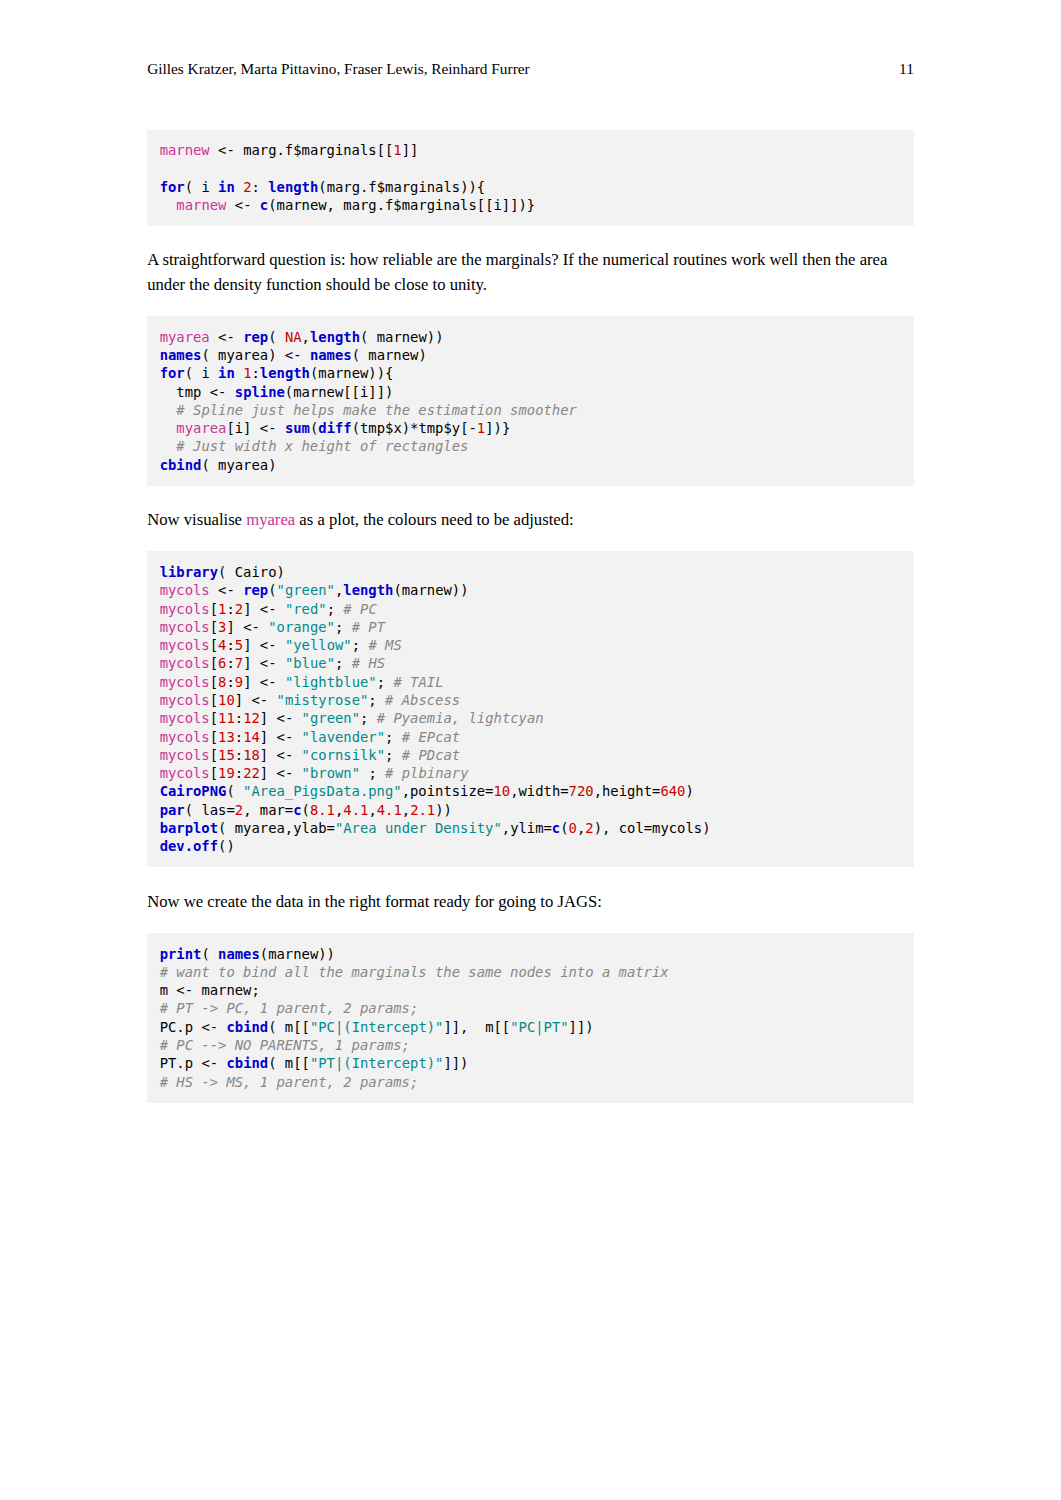Gilles Kratzer, Marta Pittavino, Fraser Lewis, Reinhard Furrer 11
marnew <- marg.f$marginals[[1]]

for( i in 2: length(marg.f$marginals)){
  marnew <- c(marnew, marg.f$marginals[[i]])}
A straightforward question is: how reliable are the marginals? If the numerical routines work well then the area under the density function should be close to unity.
myarea <- rep( NA,length( marnew))
names( myarea) <- names( marnew)
for( i in 1:length(marnew)){
  tmp <- spline(marnew[[i]])
  # Spline just helps make the estimation smoother
  myarea[i] <- sum(diff(tmp$x)*tmp$y[-1])}
  # Just width x height of rectangles
cbind( myarea)
Now visualise myarea as a plot, the colours need to be adjusted:
library( Cairo)
mycols <- rep("green",length(marnew))
mycols[1:2] <- "red"; # PC
mycols[3] <- "orange"; # PT
mycols[4:5] <- "yellow"; # MS
mycols[6:7] <- "blue"; # HS
mycols[8:9] <- "lightblue"; # TAIL
mycols[10] <- "mistyrose"; # Abscess
mycols[11:12] <- "green"; # Pyaemia, lightcyan
mycols[13:14] <- "lavender"; # EPcat
mycols[15:18] <- "cornsilk"; # PDcat
mycols[19:22] <- "brown" ; # plbinary
CairoPNG( "Area_PigsData.png",pointsize=10,width=720,height=640)
par( las=2, mar=c(8.1,4.1,4.1,2.1))
barplot( myarea,ylab="Area under Density",ylim=c(0,2), col=mycols)
dev.off()
Now we create the data in the right format ready for going to JAGS:
print( names(marnew))
# want to bind all the marginals the same nodes into a matrix
m <- marnew;
# PT -> PC, 1 parent, 2 params;
PC.p <- cbind( m[["PC|(Intercept)"]],  m[["PC|PT"]])
# PC --> NO PARENTS, 1 params;
PT.p <- cbind( m[["PT|(Intercept)"]])
# HS -> MS, 1 parent, 2 params;